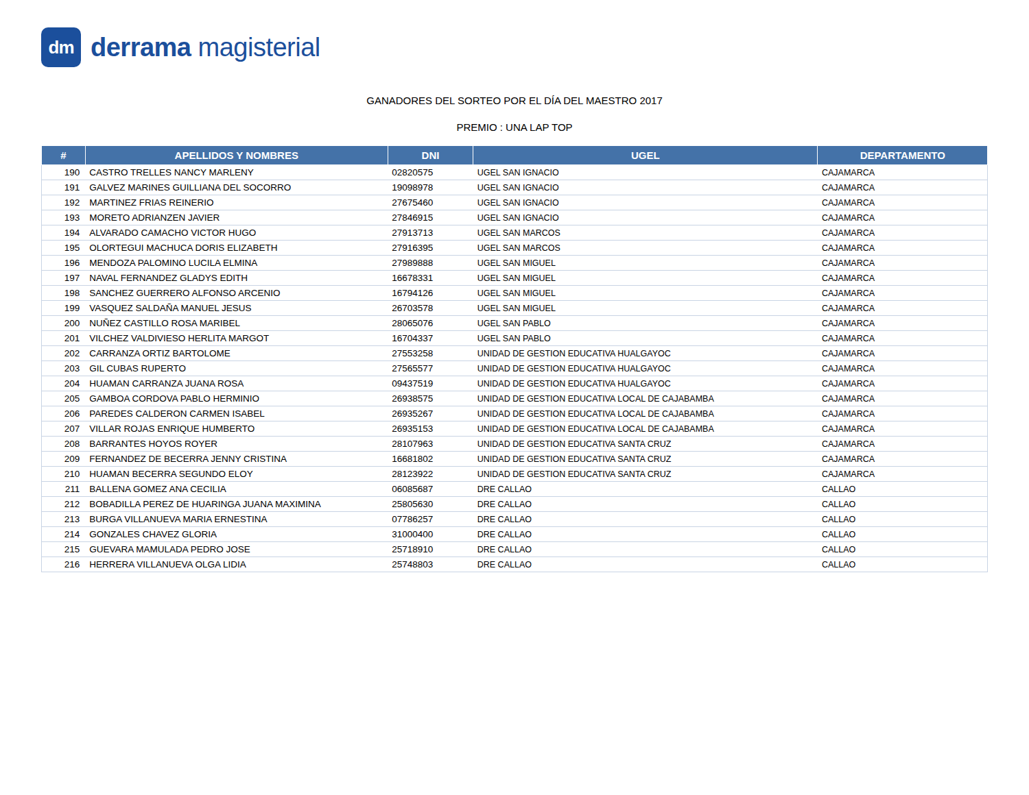dm
derrama magisterial
GANADORES DEL SORTEO POR EL DÍA DEL MAESTRO 2017
PREMIO : UNA LAP TOP
| # | APELLIDOS Y NOMBRES | DNI | UGEL | DEPARTAMENTO |
| --- | --- | --- | --- | --- |
| 190 | CASTRO TRELLES NANCY MARLENY | 02820575 | UGEL SAN IGNACIO | CAJAMARCA |
| 191 | GALVEZ MARINES GUILLIANA DEL SOCORRO | 19098978 | UGEL SAN IGNACIO | CAJAMARCA |
| 192 | MARTINEZ FRIAS REINERIO | 27675460 | UGEL SAN IGNACIO | CAJAMARCA |
| 193 | MORETO ADRIANZEN JAVIER | 27846915 | UGEL SAN IGNACIO | CAJAMARCA |
| 194 | ALVARADO CAMACHO VICTOR HUGO | 27913713 | UGEL SAN MARCOS | CAJAMARCA |
| 195 | OLORTEGUI MACHUCA DORIS ELIZABETH | 27916395 | UGEL SAN MARCOS | CAJAMARCA |
| 196 | MENDOZA PALOMINO LUCILA ELMINA | 27989888 | UGEL SAN MIGUEL | CAJAMARCA |
| 197 | NAVAL FERNANDEZ GLADYS EDITH | 16678331 | UGEL SAN MIGUEL | CAJAMARCA |
| 198 | SANCHEZ GUERRERO ALFONSO ARCENIO | 16794126 | UGEL SAN MIGUEL | CAJAMARCA |
| 199 | VASQUEZ SALDAÑA MANUEL JESUS | 26703578 | UGEL SAN MIGUEL | CAJAMARCA |
| 200 | NUÑEZ CASTILLO ROSA MARIBEL | 28065076 | UGEL SAN PABLO | CAJAMARCA |
| 201 | VILCHEZ VALDIVIESO HERLITA MARGOT | 16704337 | UGEL SAN PABLO | CAJAMARCA |
| 202 | CARRANZA ORTIZ BARTOLOME | 27553258 | UNIDAD DE GESTION EDUCATIVA HUALGAYOC | CAJAMARCA |
| 203 | GIL CUBAS RUPERTO | 27565577 | UNIDAD DE GESTION EDUCATIVA HUALGAYOC | CAJAMARCA |
| 204 | HUAMAN CARRANZA JUANA ROSA | 09437519 | UNIDAD DE GESTION EDUCATIVA HUALGAYOC | CAJAMARCA |
| 205 | GAMBOA CORDOVA PABLO HERMINIO | 26938575 | UNIDAD DE GESTION EDUCATIVA LOCAL DE CAJABAMBA | CAJAMARCA |
| 206 | PAREDES CALDERON CARMEN ISABEL | 26935267 | UNIDAD DE GESTION EDUCATIVA LOCAL DE CAJABAMBA | CAJAMARCA |
| 207 | VILLAR ROJAS ENRIQUE HUMBERTO | 26935153 | UNIDAD DE GESTION EDUCATIVA LOCAL DE CAJABAMBA | CAJAMARCA |
| 208 | BARRANTES HOYOS ROYER | 28107963 | UNIDAD DE GESTION EDUCATIVA SANTA CRUZ | CAJAMARCA |
| 209 | FERNANDEZ DE BECERRA JENNY CRISTINA | 16681802 | UNIDAD DE GESTION EDUCATIVA SANTA CRUZ | CAJAMARCA |
| 210 | HUAMAN BECERRA SEGUNDO ELOY | 28123922 | UNIDAD DE GESTION EDUCATIVA SANTA CRUZ | CAJAMARCA |
| 211 | BALLENA GOMEZ ANA CECILIA | 06085687 | DRE CALLAO | CALLAO |
| 212 | BOBADILLA PEREZ DE HUARINGA JUANA MAXIMINA | 25805630 | DRE CALLAO | CALLAO |
| 213 | BURGA VILLANUEVA MARIA ERNESTINA | 07786257 | DRE CALLAO | CALLAO |
| 214 | GONZALES CHAVEZ GLORIA | 31000400 | DRE CALLAO | CALLAO |
| 215 | GUEVARA MAMULADA PEDRO JOSE | 25718910 | DRE CALLAO | CALLAO |
| 216 | HERRERA VILLANUEVA OLGA LIDIA | 25748803 | DRE CALLAO | CALLAO |